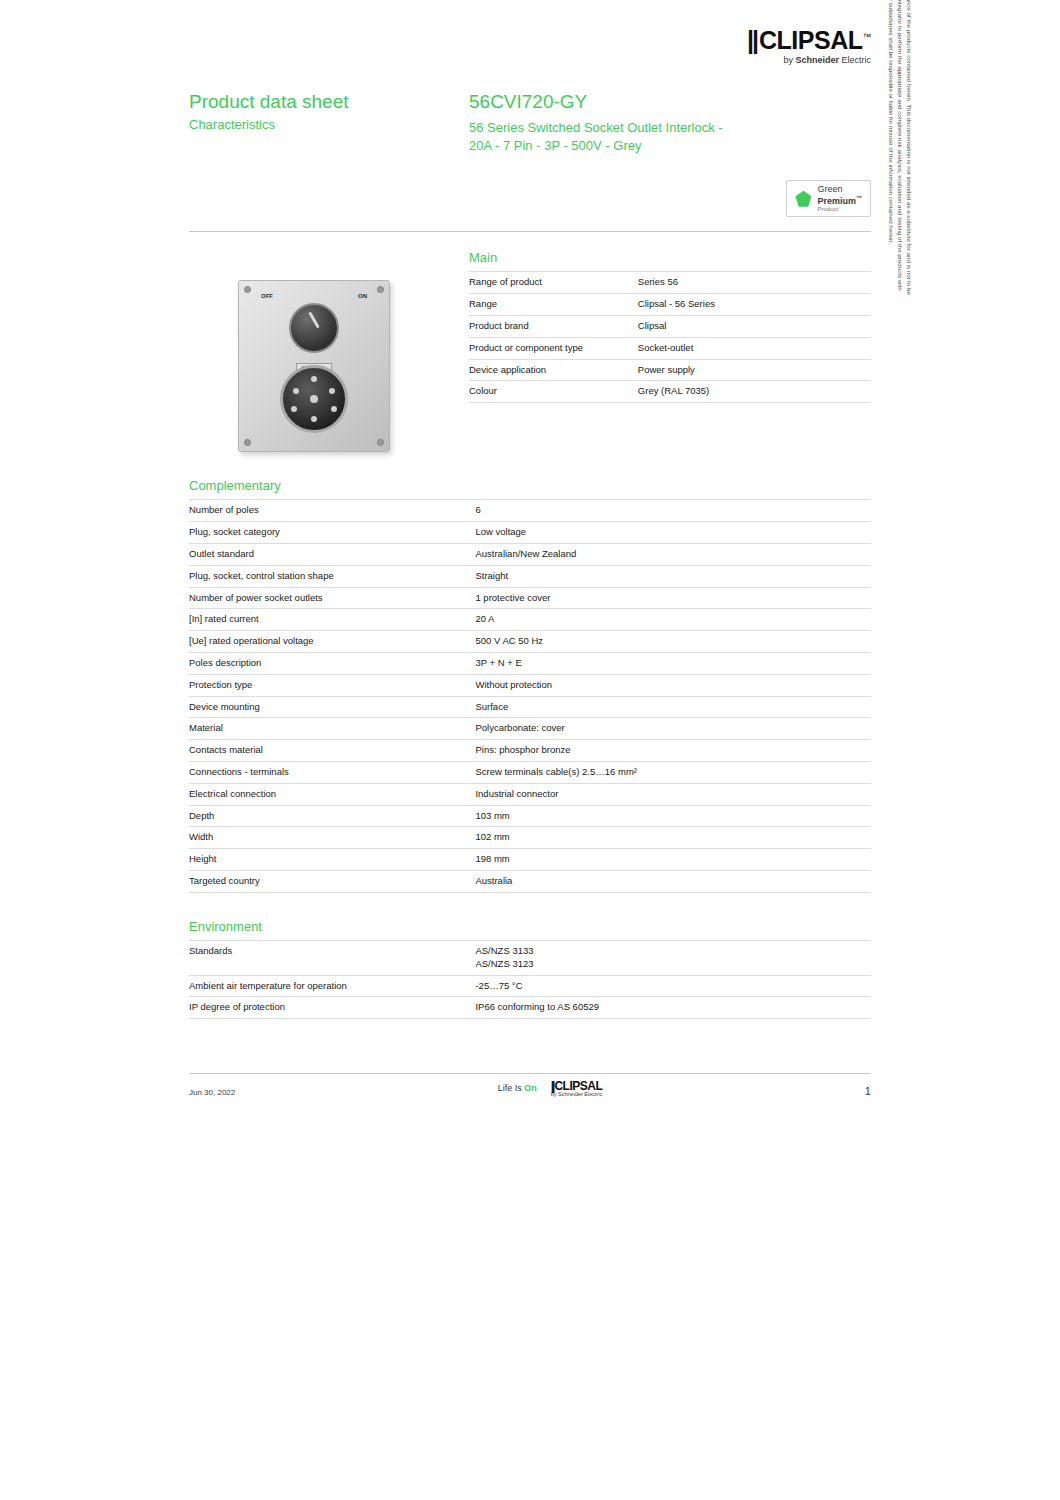||CLIPSAL™
by Schneider Electric
Product data sheet
Characteristics
56CVI720-GY
56 Series Switched Socket Outlet Interlock -
20A - 7 Pin - 3P - 500V - Grey
Green
Premium™
Product
OFF ON
CLIPSAL
Main
| Range of product | Series 56 |
| Range | Clipsal - 56 Series |
| Product brand | Clipsal |
| Product or component type | Socket-outlet |
| Device application | Power supply |
| Colour | Grey (RAL 7035) |
Complementary
| Number of poles | 6 |
| Plug, socket category | Low voltage |
| Outlet standard | Australian/New Zealand |
| Plug, socket, control station shape | Straight |
| Number of power socket outlets | 1 protective cover |
| [In] rated current | 20 A |
| [Ue] rated operational voltage | 500 V AC 50 Hz |
| Poles description | 3P + N + E |
| Protection type | Without protection |
| Device mounting | Surface |
| Material | Polycarbonate: cover |
| Contacts material | Pins: phosphor bronze |
| Connections - terminals | Screw terminals cable(s) 2.5…16 mm² |
| Electrical connection | Industrial connector |
| Depth | 103 mm |
| Width | 102 mm |
| Height | 198 mm |
| Targeted country | Australia |
Environment
| Standards | AS/NZS 3133 AS/NZS 3123 |
| Ambient air temperature for operation | -25…75 °C |
| IP degree of protection | IP66 conforming to AS 60529 |
The information provided in this documentation contains general descriptions and/or technical characteristics of the performance of the products contained herein. This documentation is not intended as a substitute for and is not to be used for determining suitability or reliability of these products for specific user applications. It is the duty of any such user or integrator to perform the appropriate and complete risk analysis, evaluation and testing of the products with respect to the relevant specific application or use thereof. Neither Schneider Electric Industries SAS nor any of its affiliates or subsidiaries shall be responsible or liable for misuse of the information contained herein.
Jun 30, 2022
Life Is On
||CLIPSALby Schneider Electric
1